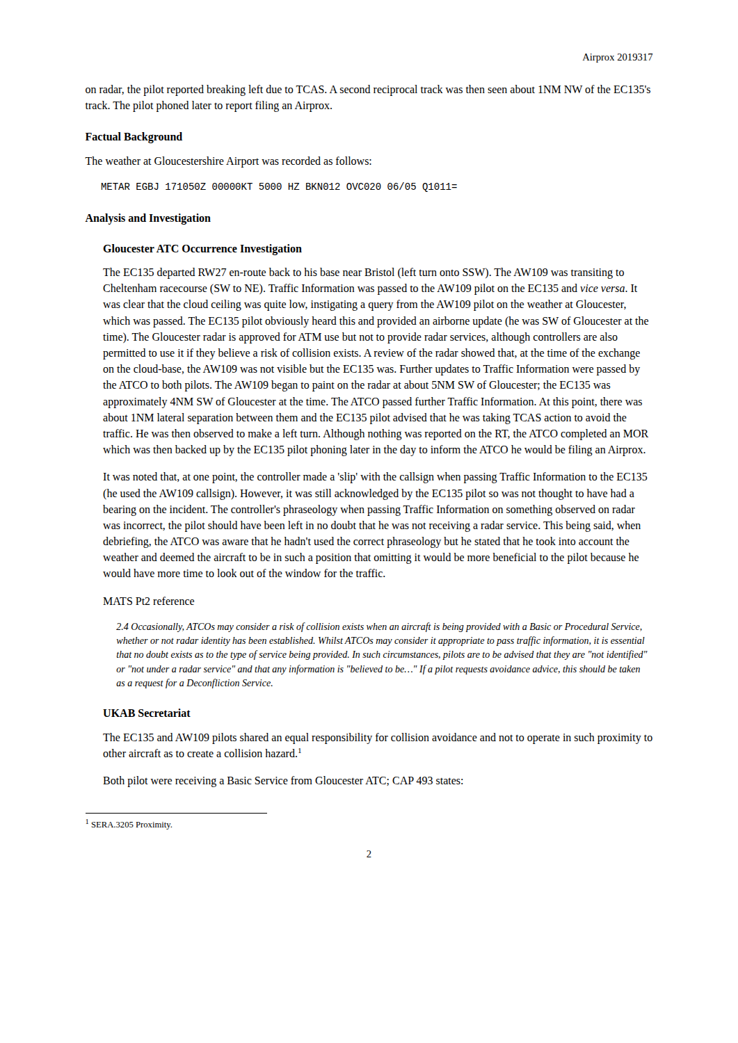Airprox 2019317
on radar, the pilot reported breaking left due to TCAS. A second reciprocal track was then seen about 1NM NW of the EC135's track. The pilot phoned later to report filing an Airprox.
Factual Background
The weather at Gloucestershire Airport was recorded as follows:
METAR EGBJ 171050Z 00000KT 5000 HZ BKN012 OVC020 06/05 Q1011=
Analysis and Investigation
Gloucester ATC Occurrence Investigation
The EC135 departed RW27 en-route back to his base near Bristol (left turn onto SSW). The AW109 was transiting to Cheltenham racecourse (SW to NE). Traffic Information was passed to the AW109 pilot on the EC135 and vice versa. It was clear that the cloud ceiling was quite low, instigating a query from the AW109 pilot on the weather at Gloucester, which was passed. The EC135 pilot obviously heard this and provided an airborne update (he was SW of Gloucester at the time). The Gloucester radar is approved for ATM use but not to provide radar services, although controllers are also permitted to use it if they believe a risk of collision exists. A review of the radar showed that, at the time of the exchange on the cloud-base, the AW109 was not visible but the EC135 was. Further updates to Traffic Information were passed by the ATCO to both pilots. The AW109 began to paint on the radar at about 5NM SW of Gloucester; the EC135 was approximately 4NM SW of Gloucester at the time. The ATCO passed further Traffic Information. At this point, there was about 1NM lateral separation between them and the EC135 pilot advised that he was taking TCAS action to avoid the traffic. He was then observed to make a left turn. Although nothing was reported on the RT, the ATCO completed an MOR which was then backed up by the EC135 pilot phoning later in the day to inform the ATCO he would be filing an Airprox.
It was noted that, at one point, the controller made a 'slip' with the callsign when passing Traffic Information to the EC135 (he used the AW109 callsign). However, it was still acknowledged by the EC135 pilot so was not thought to have had a bearing on the incident. The controller's phraseology when passing Traffic Information on something observed on radar was incorrect, the pilot should have been left in no doubt that he was not receiving a radar service. This being said, when debriefing, the ATCO was aware that he hadn't used the correct phraseology but he stated that he took into account the weather and deemed the aircraft to be in such a position that omitting it would be more beneficial to the pilot because he would have more time to look out of the window for the traffic.
MATS Pt2 reference
2.4 Occasionally, ATCOs may consider a risk of collision exists when an aircraft is being provided with a Basic or Procedural Service, whether or not radar identity has been established. Whilst ATCOs may consider it appropriate to pass traffic information, it is essential that no doubt exists as to the type of service being provided. In such circumstances, pilots are to be advised that they are "not identified" or "not under a radar service" and that any information is "believed to be…" If a pilot requests avoidance advice, this should be taken as a request for a Deconfliction Service.
UKAB Secretariat
The EC135 and AW109 pilots shared an equal responsibility for collision avoidance and not to operate in such proximity to other aircraft as to create a collision hazard.1
Both pilot were receiving a Basic Service from Gloucester ATC; CAP 493 states:
1 SERA.3205 Proximity.
2